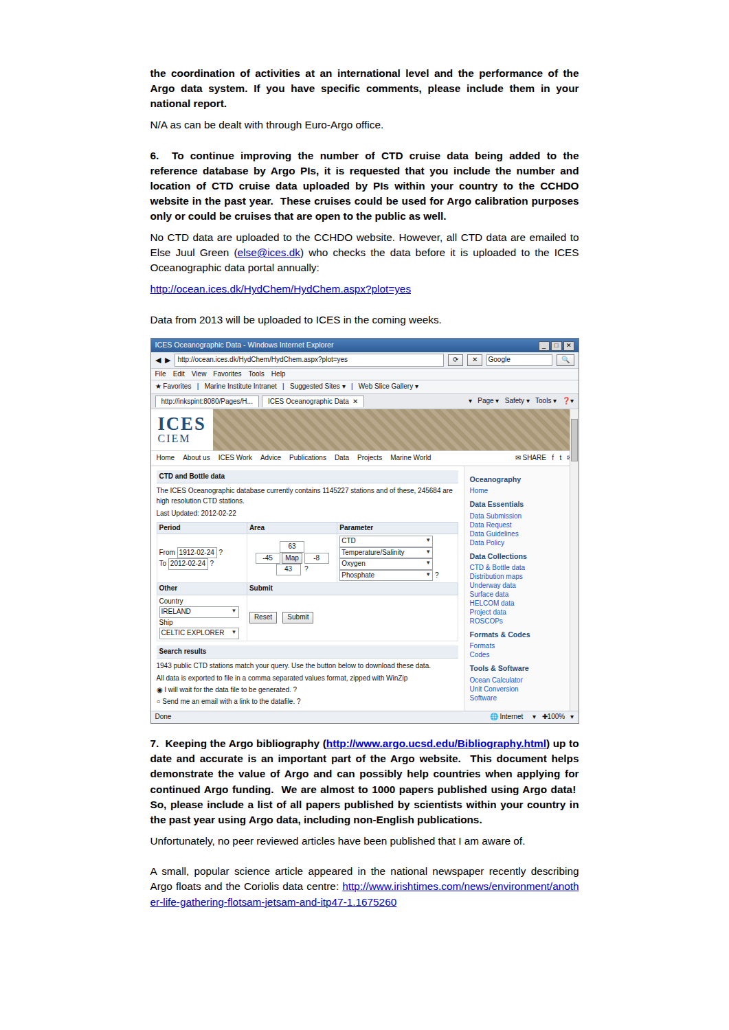the coordination of activities at an international level and the performance of the Argo data system. If you have specific comments, please include them in your national report.
N/A as can be dealt with through Euro-Argo office.
6. To continue improving the number of CTD cruise data being added to the reference database by Argo PIs, it is requested that you include the number and location of CTD cruise data uploaded by PIs within your country to the CCHDO website in the past year. These cruises could be used for Argo calibration purposes only or could be cruises that are open to the public as well.
No CTD data are uploaded to the CCHDO website. However, all CTD data are emailed to Else Juul Green (else@ices.dk) who checks the data before it is uploaded to the ICES Oceanographic data portal annually:
http://ocean.ices.dk/HydChem/HydChem.aspx?plot=yes
Data from 2013 will be uploaded to ICES in the coming weeks.
ICES Oceanographic Data - Windows Internet Explorer _□✕
◀▶ http://ocean.ices.dk/HydChem/HydChem.aspx?plot=yes ⟳✕ Google 🔍
File Edit View Favorites Tools Help
★ Favorites | Marine Institute Intranet | Suggested Sites ▾ | Web Slice Gallery ▾
http://inkspint:8080/Pages/H... ICES Oceanographic Data ✕ ▾ Page ▾ Safety ▾ Tools ▾ ❓▾
ICES
CIEM
Home About us ICES Work Advice Publications Data Projects Marine World ✉ SHARE f t ✉
CTD and Bottle data
The ICES Oceanographic database currently contains 1145227 stations and of these, 245684 are high resolution CTD stations.
Last Updated: 2012-02-22
| Period | Area | Parameter |
| --- | --- | --- |
| From 1912-02-24 ? To 2012-02-24 ? | 63 -45 Map -8 43 ? | CTD Temperature/Salinity Oxygen Phosphate ? |
| Other | Submit |
| Country IRELAND Ship CELTIC EXPLORER | Reset Submit |
Search results
1943 public CTD stations match your query. Use the button below to download these data.
All data is exported to file in a comma separated values format, zipped with WinZip
◉ I will wait for the data file to be generated. ?
○ Send me an email with a link to the datafile. ?
Oceanography
Home
Data Essentials
Data Submission Data Request Data Guidelines Data Policy
Data Collections
CTD & Bottle data Distribution maps Underway data Surface data HELCOM data Project data ROSCOPs
Formats & Codes
Formats Codes
Tools & Software
Ocean Calculator Unit Conversion Software
Done 🌐 Internet ▾ ✚100% ▾
7. Keeping the Argo bibliography (http://www.argo.ucsd.edu/Bibliography.html) up to date and accurate is an important part of the Argo website. This document helps demonstrate the value of Argo and can possibly help countries when applying for continued Argo funding. We are almost to 1000 papers published using Argo data! So, please include a list of all papers published by scientists within your country in the past year using Argo data, including non-English publications.
Unfortunately, no peer reviewed articles have been published that I am aware of.
A small, popular science article appeared in the national newspaper recently describing Argo floats and the Coriolis data centre: http://www.irishtimes.com/news/environment/another-life-gathering-flotsam-jetsam-and-itp47-1.1675260